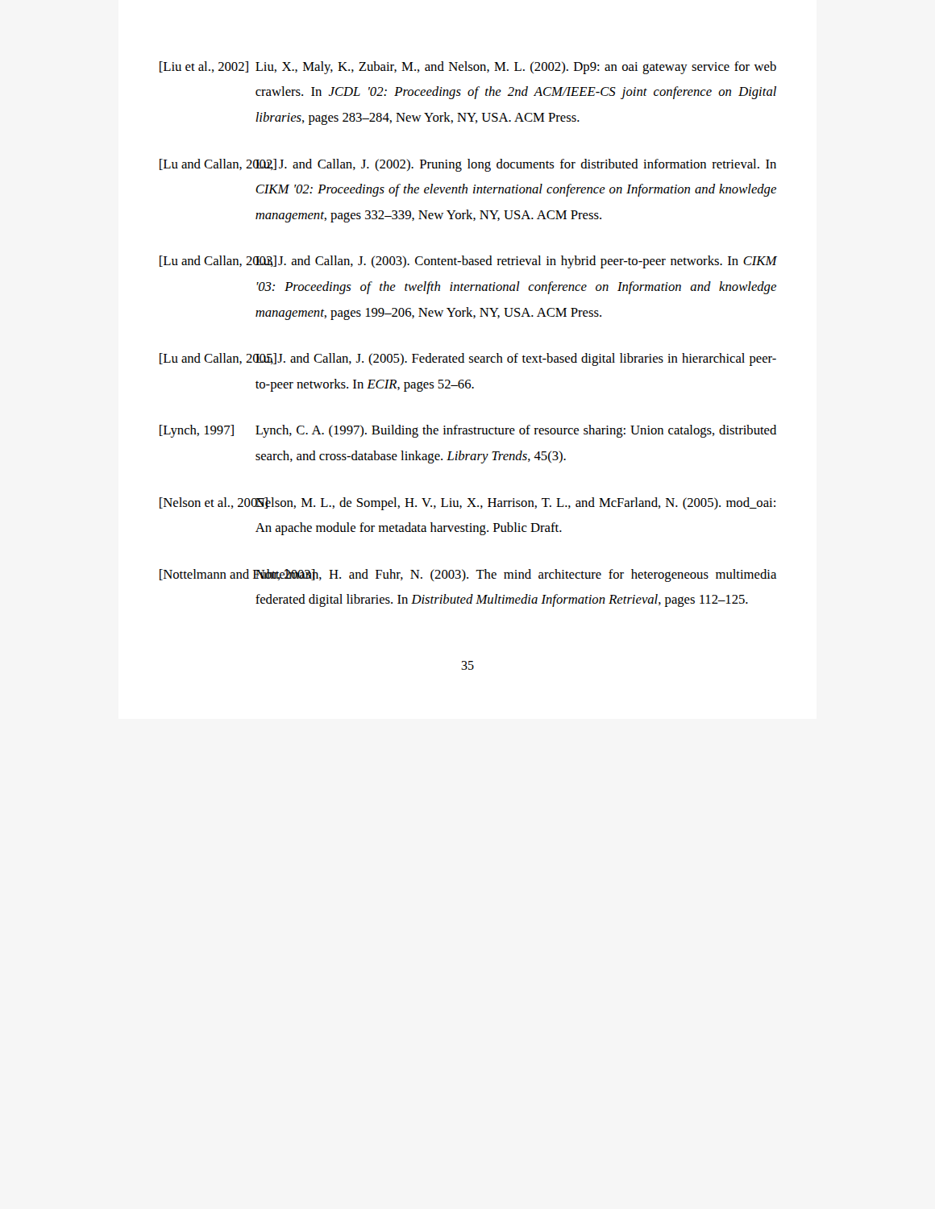[Liu et al., 2002] Liu, X., Maly, K., Zubair, M., and Nelson, M. L. (2002). Dp9: an oai gateway service for web crawlers. In JCDL '02: Proceedings of the 2nd ACM/IEEE-CS joint conference on Digital libraries, pages 283–284, New York, NY, USA. ACM Press.
[Lu and Callan, 2002] Lu, J. and Callan, J. (2002). Pruning long documents for distributed information retrieval. In CIKM '02: Proceedings of the eleventh international conference on Information and knowledge management, pages 332–339, New York, NY, USA. ACM Press.
[Lu and Callan, 2003] Lu, J. and Callan, J. (2003). Content-based retrieval in hybrid peer-to-peer networks. In CIKM '03: Proceedings of the twelfth international conference on Information and knowledge management, pages 199–206, New York, NY, USA. ACM Press.
[Lu and Callan, 2005] Lu, J. and Callan, J. (2005). Federated search of text-based digital libraries in hierarchical peer-to-peer networks. In ECIR, pages 52–66.
[Lynch, 1997] Lynch, C. A. (1997). Building the infrastructure of resource sharing: Union catalogs, distributed search, and cross-database linkage. Library Trends, 45(3).
[Nelson et al., 2005] Nelson, M. L., de Sompel, H. V., Liu, X., Harrison, T. L., and McFarland, N. (2005). mod_oai: An apache module for metadata harvesting. Public Draft.
[Nottelmann and Fuhr, 2003] Nottelmann, H. and Fuhr, N. (2003). The mind architecture for heterogeneous multimedia federated digital libraries. In Distributed Multimedia Information Retrieval, pages 112–125.
35